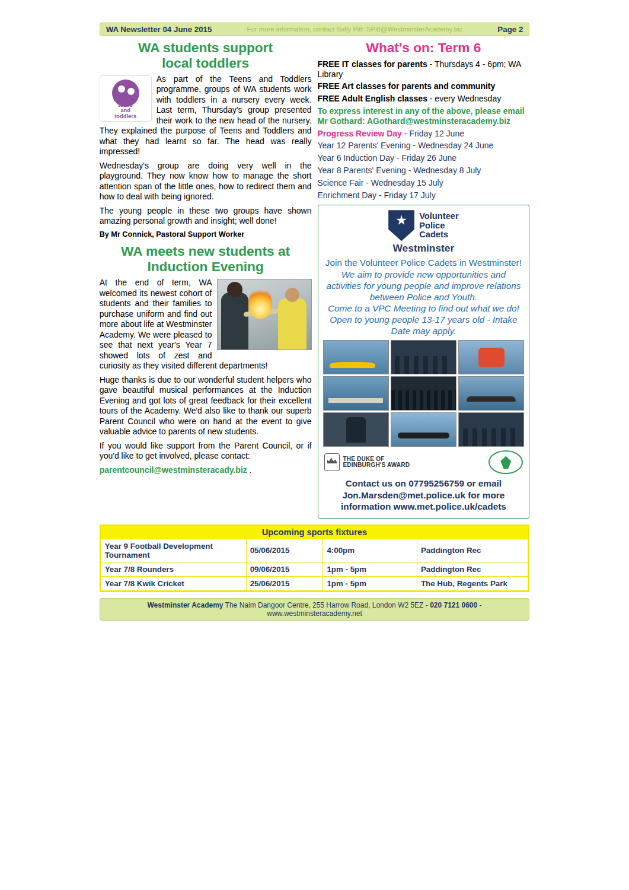WA Newsletter 04 June 2015
For more information, contact Sally Pitt: SPitt@WestminsterAcademy.biz
Page 2
WA students support
local toddlers
teens
and
toddlers
As part of the Teens and Toddlers programme, groups of WA students work with toddlers in a nursery every week. Last term, Thursday's group presented their work to the new head of the nursery. They explained the purpose of Teens and Toddlers and what they had learnt so far. The head was really impressed!
Wednesday's group are doing very well in the playground. They now know how to manage the short attention span of the little ones, how to redirect them and how to deal with being ignored.
The young people in these two groups have shown amazing personal growth and insight; well done!
By Mr Connick, Pastoral Support Worker
WA meets new students at
Induction Evening
At the end of term, WA welcomed its newest cohort of students and their families to purchase uniform and find out more about life at Westminster Academy. We were pleased to see that next year's Year 7 showed lots of zest and curiosity as they visited different departments!
Huge thanks is due to our wonderful student helpers who gave beautiful musical performances at the Induction Evening and got lots of great feedback for their excellent tours of the Academy. We'd also like to thank our superb Parent Council who were on hand at the event to give valuable advice to parents of new students.
If you would like support from the Parent Council, or if you'd like to get involved, please contact:
parentcouncil@westminsteracady.biz .
What's on: Term 6
FREE IT classes for parents - Thursdays 4 - 6pm; WA Library
FREE Art classes for parents and community
FREE Adult English classes - every Wednesday
To express interest in any of the above, please email Mr Gothard: AGothard@westminsteracademy.biz
Progress Review Day - Friday 12 June
Year 12 Parents' Evening - Wednesday 24 June
Year 6 Induction Day - Friday 26 June
Year 8 Parents' Evening - Wednesday 8 July
Science Fair - Wednesday 15 July
Enrichment Day - Friday 17 July
Volunteer Police Cadets
Westminster
Join the Volunteer Police Cadets in Westminster!
We aim to provide new opportunities and activities for young people and improve relations between Police and Youth.
Come to a VPC Meeting to find out what we do!
Open to young people 13-17 years old - Intake Date may apply.
THE DUKE OF
EDINBURGH'S AWARD
Contact us on 07795256759 or email Jon.Marsden@met.police.uk for more information www.met.police.uk/cadets
Upcoming sports fixtures
| Year 9 Football Development Tournament | 05/06/2015 | 4:00pm | Paddington Rec |
| Year 7/8 Rounders | 09/06/2015 | 1pm - 5pm | Paddington Rec |
| Year 7/8 Kwik Cricket | 25/06/2015 | 1pm - 5pm | The Hub, Regents Park |
Westminster Academy The Naim Dangoor Centre, 255 Harrow Road, London W2 5EZ - 020 7121 0600 - www.westminsteracademy.net